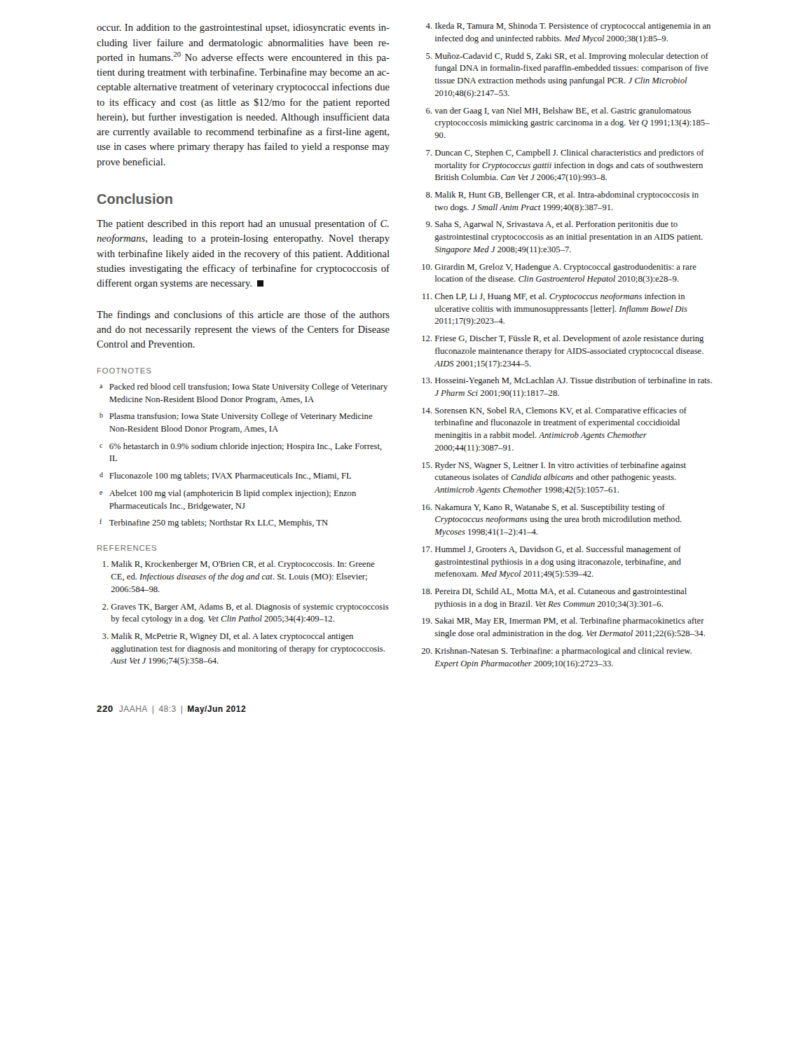occur. In addition to the gastrointestinal upset, idiosyncratic events including liver failure and dermatologic abnormalities have been reported in humans.20 No adverse effects were encountered in this patient during treatment with terbinafine. Terbinafine may become an acceptable alternative treatment of veterinary cryptococcal infections due to its efficacy and cost (as little as $12/mo for the patient reported herein), but further investigation is needed. Although insufficient data are currently available to recommend terbinafine as a first-line agent, use in cases where primary therapy has failed to yield a response may prove beneficial.
Conclusion
The patient described in this report had an unusual presentation of C. neoformans, leading to a protein-losing enteropathy. Novel therapy with terbinafine likely aided in the recovery of this patient. Additional studies investigating the efficacy of terbinafine for cryptococcosis of different organ systems are necessary.
The findings and conclusions of this article are those of the authors and do not necessarily represent the views of the Centers for Disease Control and Prevention.
Footnotes
a Packed red blood cell transfusion; Iowa State University College of Veterinary Medicine Non-Resident Blood Donor Program, Ames, IA
b Plasma transfusion; Iowa State University College of Veterinary Medicine Non-Resident Blood Donor Program, Ames, IA
c6% hetastarch in 0.9% sodium chloride injection; Hospira Inc., Lake Forrest, IL
d Fluconazole 100 mg tablets; IVAX Pharmaceuticals Inc., Miami, FL
e Abelcet 100 mg vial (amphotericin B lipid complex injection); Enzon Pharmaceuticals Inc., Bridgewater, NJ
f Terbinafine 250 mg tablets; Northstar Rx LLC, Memphis, TN
References
Malik R, Krockenberger M, O'Brien CR, et al. Cryptococcosis. In: Greene CE, ed. Infectious diseases of the dog and cat. St. Louis (MO): Elsevier; 2006:584–98.
Graves TK, Barger AM, Adams B, et al. Diagnosis of systemic cryptococcosis by fecal cytology in a dog. Vet Clin Pathol 2005;34(4):409–12.
Malik R, McPetrie R, Wigney DI, et al. A latex cryptococcal antigen agglutination test for diagnosis and monitoring of therapy for cryptococcosis. Aust Vet J 1996;74(5):358–64.
Ikeda R, Tamura M, Shinoda T. Persistence of cryptococcal antigenemia in an infected dog and uninfected rabbits. Med Mycol 2000;38(1):85–9.
Muñoz-Cadavid C, Rudd S, Zaki SR, et al. Improving molecular detection of fungal DNA in formalin-fixed paraffin-embedded tissues: comparison of five tissue DNA extraction methods using panfungal PCR. J Clin Microbiol 2010;48(6):2147–53.
van der Gaag I, van Niel MH, Belshaw BE, et al. Gastric granulomatous cryptococcosis mimicking gastric carcinoma in a dog. Vet Q 1991;13(4):185–90.
Duncan C, Stephen C, Campbell J. Clinical characteristics and predictors of mortality for Cryptococcus gattii infection in dogs and cats of southwestern British Columbia. Can Vet J 2006;47(10):993–8.
Malik R, Hunt GB, Bellenger CR, et al. Intra-abdominal cryptococcosis in two dogs. J Small Anim Pract 1999;40(8):387–91.
Saha S, Agarwal N, Srivastava A, et al. Perforation peritonitis due to gastrointestinal cryptococcosis as an initial presentation in an AIDS patient. Singapore Med J 2008;49(11):e305–7.
Girardin M, Greloz V, Hadengue A. Cryptococcal gastroduodenitis: a rare location of the disease. Clin Gastroenterol Hepatol 2010;8(3):e28–9.
Chen LP, Li J, Huang MF, et al. Cryptococcus neoformans infection in ulcerative colitis with immunosuppressants [letter]. Inflamm Bowel Dis 2011;17(9):2023–4.
Friese G, Discher T, Füssle R, et al. Development of azole resistance during fluconazole maintenance therapy for AIDS-associated cryptococcal disease. AIDS 2001;15(17):2344–5.
Hosseini-Yeganeh M, McLachlan AJ. Tissue distribution of terbinafine in rats. J Pharm Sci 2001;90(11):1817–28.
Sorensen KN, Sobel RA, Clemons KV, et al. Comparative efficacies of terbinafine and fluconazole in treatment of experimental coccidioidal meningitis in a rabbit model. Antimicrob Agents Chemother 2000;44(11):3087–91.
Ryder NS, Wagner S, Leitner I. In vitro activities of terbinafine against cutaneous isolates of Candida albicans and other pathogenic yeasts. Antimicrob Agents Chemother 1998;42(5):1057–61.
Nakamura Y, Kano R, Watanabe S, et al. Susceptibility testing of Cryptococcus neoformans using the urea broth microdilution method. Mycoses 1998;41(1–2):41–4.
Hummel J, Grooters A, Davidson G, et al. Successful management of gastrointestinal pythiosis in a dog using itraconazole, terbinafine, and mefenoxam. Med Mycol 2011;49(5):539–42.
Pereira DI, Schild AL, Motta MA, et al. Cutaneous and gastrointestinal pythiosis in a dog in Brazil. Vet Res Commun 2010;34(3):301–6.
Sakai MR, May ER, Imerman PM, et al. Terbinafine pharmacokinetics after single dose oral administration in the dog. Vet Dermatol 2011;22(6):528–34.
Krishnan-Natesan S. Terbinafine: a pharmacological and clinical review. Expert Opin Pharmacother 2009;10(16):2723–33.
220 JAAHA|48:3|May/Jun 2012